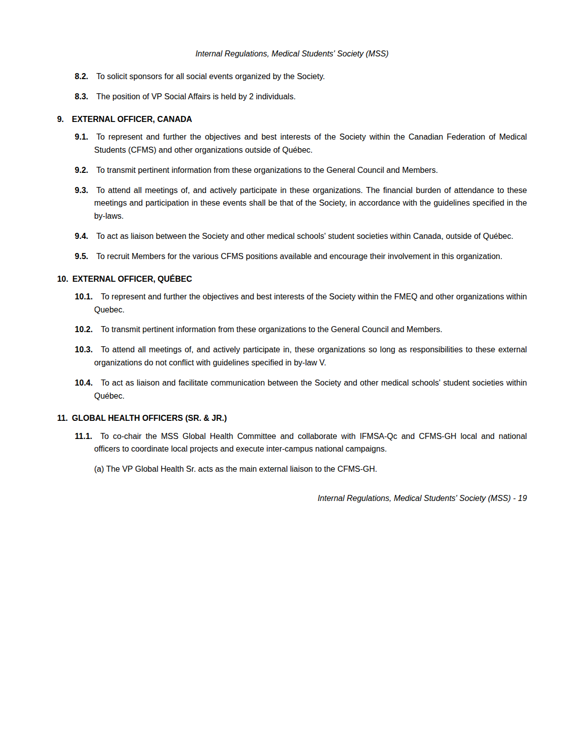Internal Regulations, Medical Students' Society (MSS)
8.2. To solicit sponsors for all social events organized by the Society.
8.3. The position of VP Social Affairs is held by 2 individuals.
9. External Officer, Canada
9.1. To represent and further the objectives and best interests of the Society within the Canadian Federation of Medical Students (CFMS) and other organizations outside of Québec.
9.2. To transmit pertinent information from these organizations to the General Council and Members.
9.3. To attend all meetings of, and actively participate in these organizations. The financial burden of attendance to these meetings and participation in these events shall be that of the Society, in accordance with the guidelines specified in the by-laws.
9.4. To act as liaison between the Society and other medical schools' student societies within Canada, outside of Québec.
9.5. To recruit Members for the various CFMS positions available and encourage their involvement in this organization.
10. External Officer, Québec
10.1. To represent and further the objectives and best interests of the Society within the FMEQ and other organizations within Quebec.
10.2. To transmit pertinent information from these organizations to the General Council and Members.
10.3. To attend all meetings of, and actively participate in, these organizations so long as responsibilities to these external organizations do not conflict with guidelines specified in by-law V.
10.4. To act as liaison and facilitate communication between the Society and other medical schools' student societies within Québec.
11. Global Health Officers (Sr. & Jr.)
11.1. To co-chair the MSS Global Health Committee and collaborate with IFMSA-Qc and CFMS-GH local and national officers to coordinate local projects and execute inter-campus national campaigns.
(a) The VP Global Health Sr. acts as the main external liaison to the CFMS-GH.
Internal Regulations, Medical Students' Society (MSS) - 19